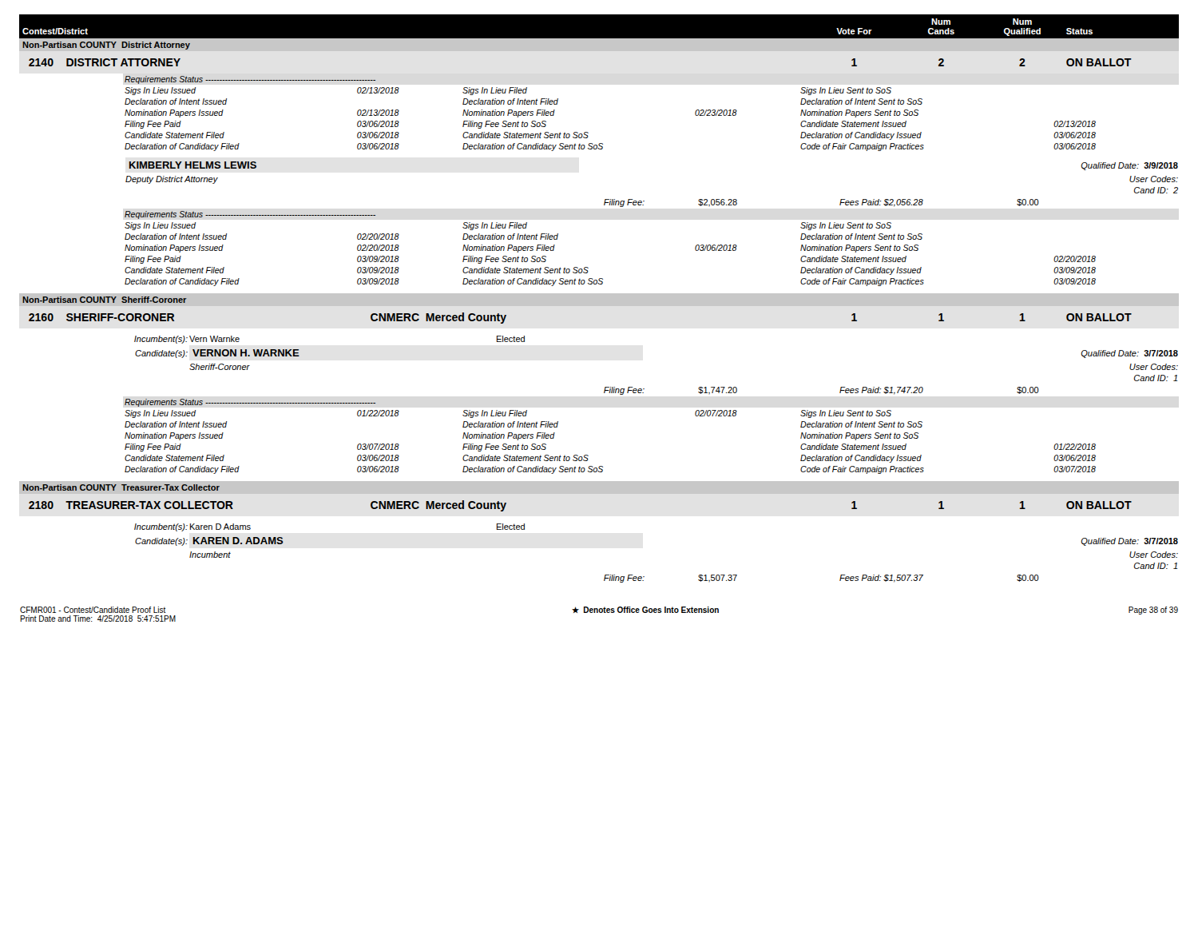| Contest/District | | | Vote For | Num Cands | Num Qualified | Status |
| Non-Partisan COUNTY District Attorney |
| 2140 DISTRICT ATTORNEY | | | 1 | 2 | 2 | ON BALLOT |
| Requirements Status ------------------------------------------------------------- |
| Sigs In Lieu Issued | 02/13/2018 | Sigs In Lieu Filed | | Sigs In Lieu Sent to SoS | |
| Declaration of Intent Issued | | Declaration of Intent Filed | | Declaration of Intent Sent to SoS | |
| Nomination Papers Issued | 02/13/2018 | Nomination Papers Filed | 02/23/2018 | Nomination Papers Sent to SoS | |
| Filing Fee Paid | 03/06/2018 | Filing Fee Sent to SoS | | Candidate Statement Issued | 02/13/2018 |
| Candidate Statement Filed | 03/06/2018 | Candidate Statement Sent to SoS | | Declaration of Candidacy Issued | 03/06/2018 |
| Declaration of Candidacy Filed | 03/06/2018 | Declaration of Candidacy Sent to SoS | | Code of Fair Campaign Practices | 03/06/2018 |
| | KIMBERLY HELMS LEWIS | Qualified Date: 3/9/2018 |
| | Deputy District Attorney | User Codes: |
| | | Cand ID: 2 |
| | Filing Fee: | $2,056.28 | Fees Paid: $2,056.28 | $0.00 | |
| Requirements Status ------------------------------------------------------------- |
| Sigs In Lieu Issued | | Sigs In Lieu Filed | | Sigs In Lieu Sent to SoS | |
| Declaration of Intent Issued | 02/20/2018 | Declaration of Intent Filed | | Declaration of Intent Sent to SoS | |
| Nomination Papers Issued | 02/20/2018 | Nomination Papers Filed | 03/06/2018 | Nomination Papers Sent to SoS | |
| Filing Fee Paid | 03/09/2018 | Filing Fee Sent to SoS | | Candidate Statement Issued | 02/20/2018 |
| Candidate Statement Filed | 03/09/2018 | Candidate Statement Sent to SoS | | Declaration of Candidacy Issued | 03/09/2018 |
| Declaration of Candidacy Filed | 03/09/2018 | Declaration of Candidacy Sent to SoS | | Code of Fair Campaign Practices | 03/09/2018 |
| Non-Partisan COUNTY Sheriff-Coroner |
| 2160 SHERIFF-CORONER | CNMERC Merced County | | 1 | 1 | 1 | ON BALLOT |
| Incumbent(s): | Vern Warnke | Elected | |
| Candidate(s): | VERNON H. WARNKE | Qualified Date: 3/7/2018 |
| | Sheriff-Coroner | User Codes: |
| | | Cand ID: 1 |
| | Filing Fee: | $1,747.20 | Fees Paid: $1,747.20 | $0.00 | |
| Requirements Status ------------------------------------------------------------- |
| Sigs In Lieu Issued | 01/22/2018 | Sigs In Lieu Filed | 02/07/2018 | Sigs In Lieu Sent to SoS | |
| Declaration of Intent Issued | | Declaration of Intent Filed | | Declaration of Intent Sent to SoS | |
| Nomination Papers Issued | | Nomination Papers Filed | | Nomination Papers Sent to SoS | |
| Filing Fee Paid | 03/07/2018 | Filing Fee Sent to SoS | | Candidate Statement Issued | 01/22/2018 |
| Candidate Statement Filed | 03/06/2018 | Candidate Statement Sent to SoS | | Declaration of Candidacy Issued | 03/06/2018 |
| Declaration of Candidacy Filed | 03/06/2018 | Declaration of Candidacy Sent to SoS | | Code of Fair Campaign Practices | 03/07/2018 |
| Non-Partisan COUNTY Treasurer-Tax Collector |
| 2180 TREASURER-TAX COLLECTOR | CNMERC Merced County | | 1 | 1 | 1 | ON BALLOT |
| Incumbent(s): | Karen D Adams | Elected | |
| Candidate(s): | KAREN D. ADAMS | Qualified Date: 3/7/2018 |
| | Incumbent | User Codes: |
| | | Cand ID: 1 |
| | Filing Fee: | $1,507.37 | Fees Paid: $1,507.37 | $0.00 | |
| CFMR001 - Contest/Candidate Proof List Print Date and Time: 4/25/2018 5:47:51PM | ★ Denotes Office Goes Into Extension | Page 38 of 39 |